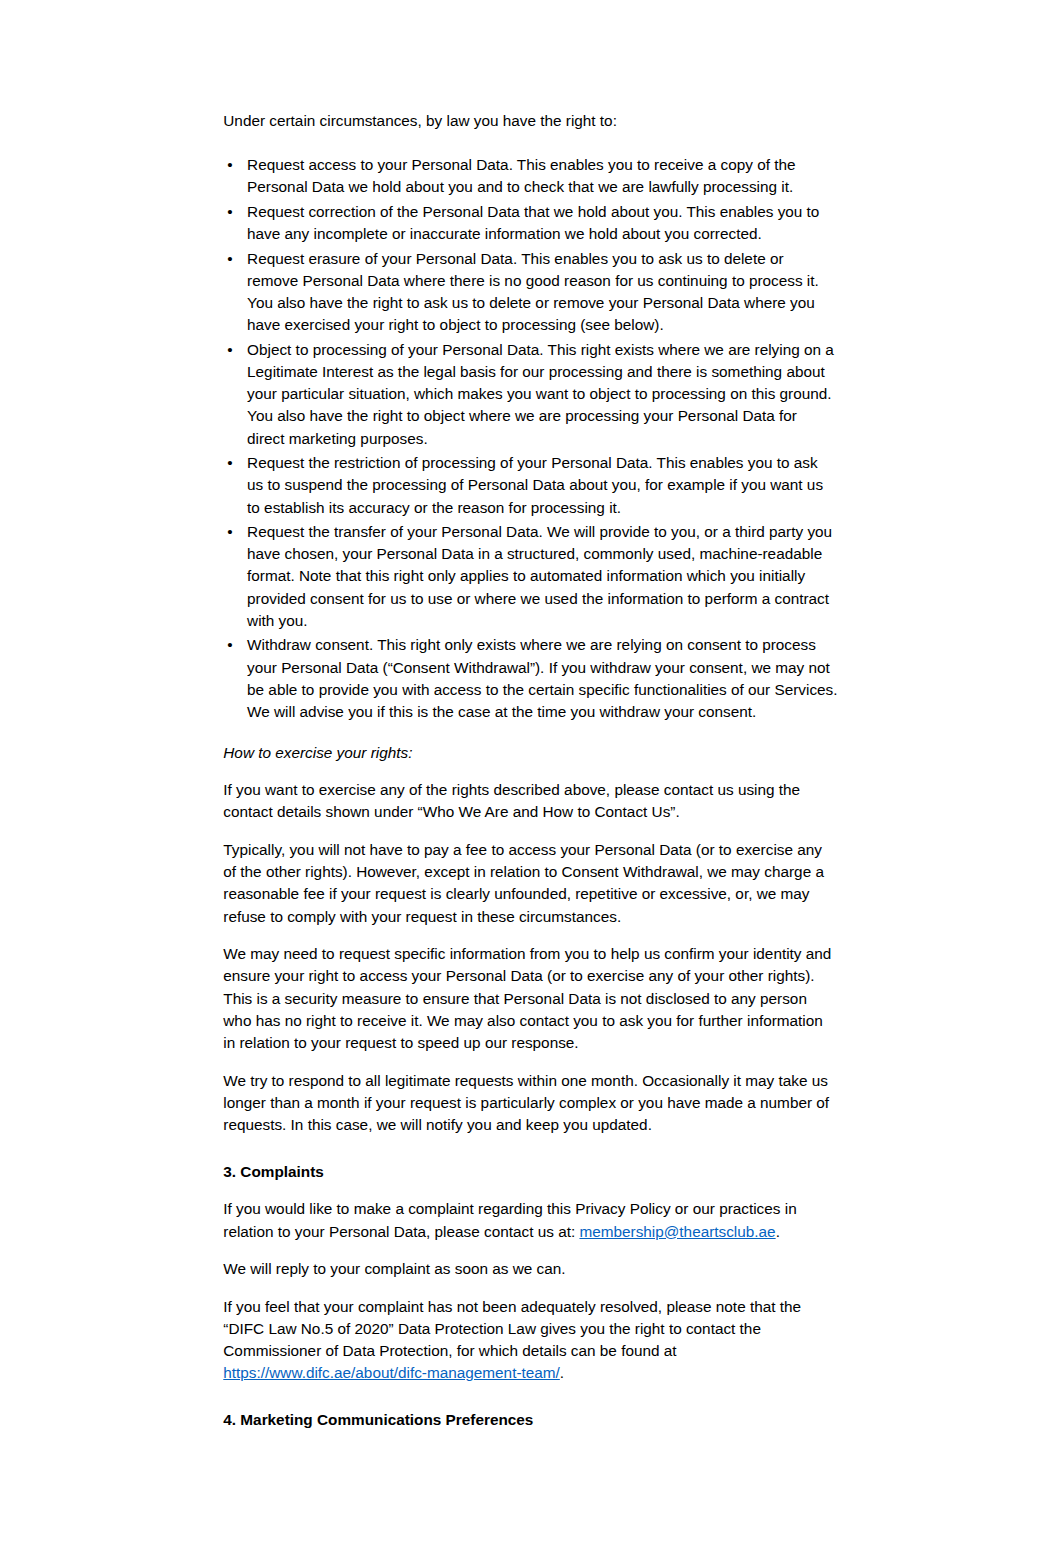Under certain circumstances, by law you have the right to:
Request access to your Personal Data. This enables you to receive a copy of the Personal Data we hold about you and to check that we are lawfully processing it.
Request correction of the Personal Data that we hold about you. This enables you to have any incomplete or inaccurate information we hold about you corrected.
Request erasure of your Personal Data. This enables you to ask us to delete or remove Personal Data where there is no good reason for us continuing to process it. You also have the right to ask us to delete or remove your Personal Data where you have exercised your right to object to processing (see below).
Object to processing of your Personal Data. This right exists where we are relying on a Legitimate Interest as the legal basis for our processing and there is something about your particular situation, which makes you want to object to processing on this ground. You also have the right to object where we are processing your Personal Data for direct marketing purposes.
Request the restriction of processing of your Personal Data. This enables you to ask us to suspend the processing of Personal Data about you, for example if you want us to establish its accuracy or the reason for processing it.
Request the transfer of your Personal Data. We will provide to you, or a third party you have chosen, your Personal Data in a structured, commonly used, machine-readable format. Note that this right only applies to automated information which you initially provided consent for us to use or where we used the information to perform a contract with you.
Withdraw consent. This right only exists where we are relying on consent to process your Personal Data (“Consent Withdrawal”). If you withdraw your consent, we may not be able to provide you with access to the certain specific functionalities of our Services. We will advise you if this is the case at the time you withdraw your consent.
How to exercise your rights:
If you want to exercise any of the rights described above, please contact us using the contact details shown under “Who We Are and How to Contact Us”.
Typically, you will not have to pay a fee to access your Personal Data (or to exercise any of the other rights). However, except in relation to Consent Withdrawal, we may charge a reasonable fee if your request is clearly unfounded, repetitive or excessive, or, we may refuse to comply with your request in these circumstances.
We may need to request specific information from you to help us confirm your identity and ensure your right to access your Personal Data (or to exercise any of your other rights). This is a security measure to ensure that Personal Data is not disclosed to any person who has no right to receive it. We may also contact you to ask you for further information in relation to your request to speed up our response.
We try to respond to all legitimate requests within one month. Occasionally it may take us longer than a month if your request is particularly complex or you have made a number of requests. In this case, we will notify you and keep you updated.
3. Complaints
If you would like to make a complaint regarding this Privacy Policy or our practices in relation to your Personal Data, please contact us at: membership@theartsclub.ae.
We will reply to your complaint as soon as we can.
If you feel that your complaint has not been adequately resolved, please note that the “DIFC Law No.5 of 2020” Data Protection Law gives you the right to contact the Commissioner of Data Protection, for which details can be found at https://www.difc.ae/about/difc-management-team/.
4. Marketing Communications Preferences